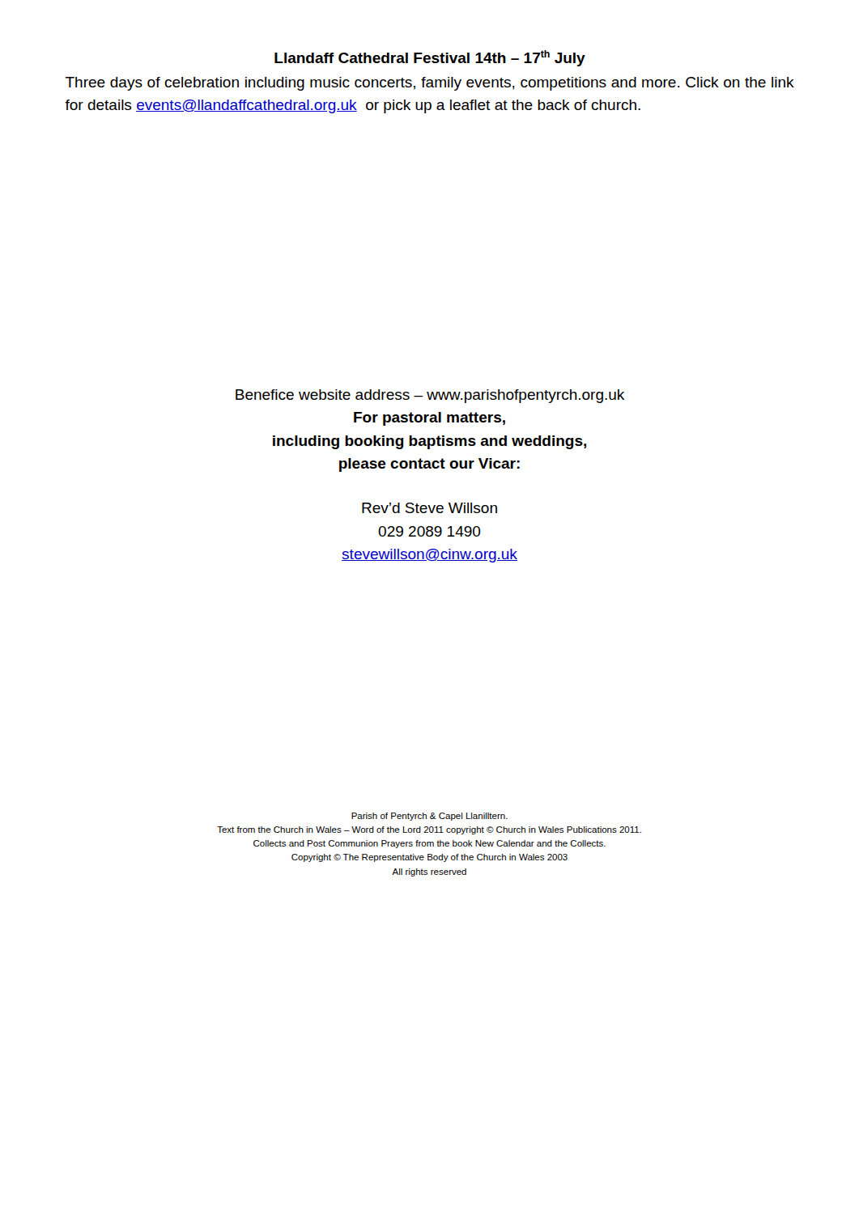Llandaff Cathedral Festival 14th – 17th July
Three days of celebration including music concerts, family events, competitions and more. Click on the link for details events@llandaffcathedral.org.uk or pick up a leaflet at the back of church.
Benefice website address – www.parishofpentyrch.org.uk
For pastoral matters,
including booking baptisms and weddings,
please contact our Vicar:
Rev’d Steve Willson
029 2089 1490
stevewillson@cinw.org.uk
Parish of Pentyrch & Capel Llanilltern.
Text from the Church in Wales – Word of the Lord 2011 copyright © Church in Wales Publications 2011.
Collects and Post Communion Prayers from the book New Calendar and the Collects.
Copyright © The Representative Body of the Church in Wales 2003
All rights reserved